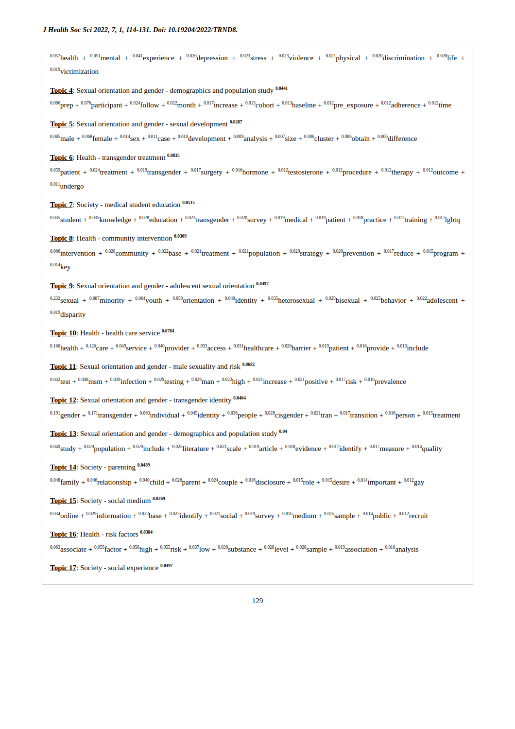J Health Soc Sci 2022, 7, 1, 114-131. Doi: 10.19204/2022/TRND8.
0.057health + 0.051mental + 0.041experience + 0.026depression + 0.023stress + 0.023violence + 0.021physical + 0.020discrimination + 0.020life + 0.019victimization
Topic 4: Sexual orientation and gender - demographics and population study 0.0441
0.086prep + 0.076participant + 0.024follow + 0.022month + 0.017increase + 0.013cohort + 0.013baseline + 0.012pre_exposure + 0.012adherence + 0.012time
Topic 5: Sexual orientation and gender - sexual development 0.0287
0.085male + 0.068female + 0.014sex + 0.011case + 0.010development + 0.009analysis + 0.007size + 0.006cluster + 0.006obtain + 0.006difference
Topic 6: Health - transgender treatment 0.0835
0.059patient + 0.024treatment + 0.019transgender + 0.017surgery + 0.016hormone + 0.012testosterone + 0.012procedure + 0.012therapy + 0.012outcome + 0.011undergo
Topic 7: Society - medical student education 0.0515
0.035student + 0.035knowledge + 0.028education + 0.023transgender + 0.020survey + 0.019medical + 0.019patient + 0.018practice + 0.017training + 0.017lgbtq
Topic 8: Health - community intervention 0.0369
0.066intervention + 0.028community + 0.022base + 0.021treatment + 0.021population + 0.020strategy + 0.020prevention + 0.017reduce + 0.015program + 0.014key
Topic 9: Sexual orientation and gender - adolescent sexual orientation 0.0497
0.232sexual + 0.087minority + 0.064youth + 0.059orientation + 0.040identity + 0.035heterosexual + 0.029bisexual + 0.025behavior + 0.022adolescent + 0.019disparity
Topic 10: Health - health care service 0.0784
0.160health + 0.126care + 0.049service + 0.040provider + 0.033access + 0.031healthcare + 0.026barrier + 0.019patient + 0.016provide + 0.013include
Topic 11: Sexual orientation and gender - male sexuality and risk 0.0682
0.042test + 0.040msm + 0.039infection + 0.029testing + 0.029man + 0.022high + 0.021increase + 0.021positive + 0.017risk + 0.016prevalence
Topic 12: Sexual orientation and gender - transgender identity 0.0464
0.191gender + 0.171transgender + 0.063individual + 0.045identity + 0.036people + 0.028cisgender + 0.021tran + 0.017transition + 0.016person + 0.015treatment
Topic 13: Sexual orientation and gender - demographics and population study 0.04
0.049study + 0.029population + 0.029include + 0.025literature + 0.021scale + 0.019article + 0.018evidence + 0.017identify + 0.017measure + 0.014quality
Topic 14: Society - parenting 0.0489
0.048family + 0.046relationship + 0.040child + 0.026parent + 0.024couple + 0.016disclosure + 0.015role + 0.015desire + 0.014important + 0.012gay
Topic 15: Society - social medium 0.0269
0.034online + 0.029information + 0.022base + 0.022identify + 0.021social + 0.019survey + 0.016medium + 0.015sample + 0.014public + 0.012recruit
Topic 16: Health - risk factors 0.0384
0.063associate + 0.059factor + 0.058high + 0.055risk + 0.037low + 0.030substance + 0.028level + 0.020sample + 0.019association + 0.018analysis
Topic 17: Society - social experience 0.0497
129